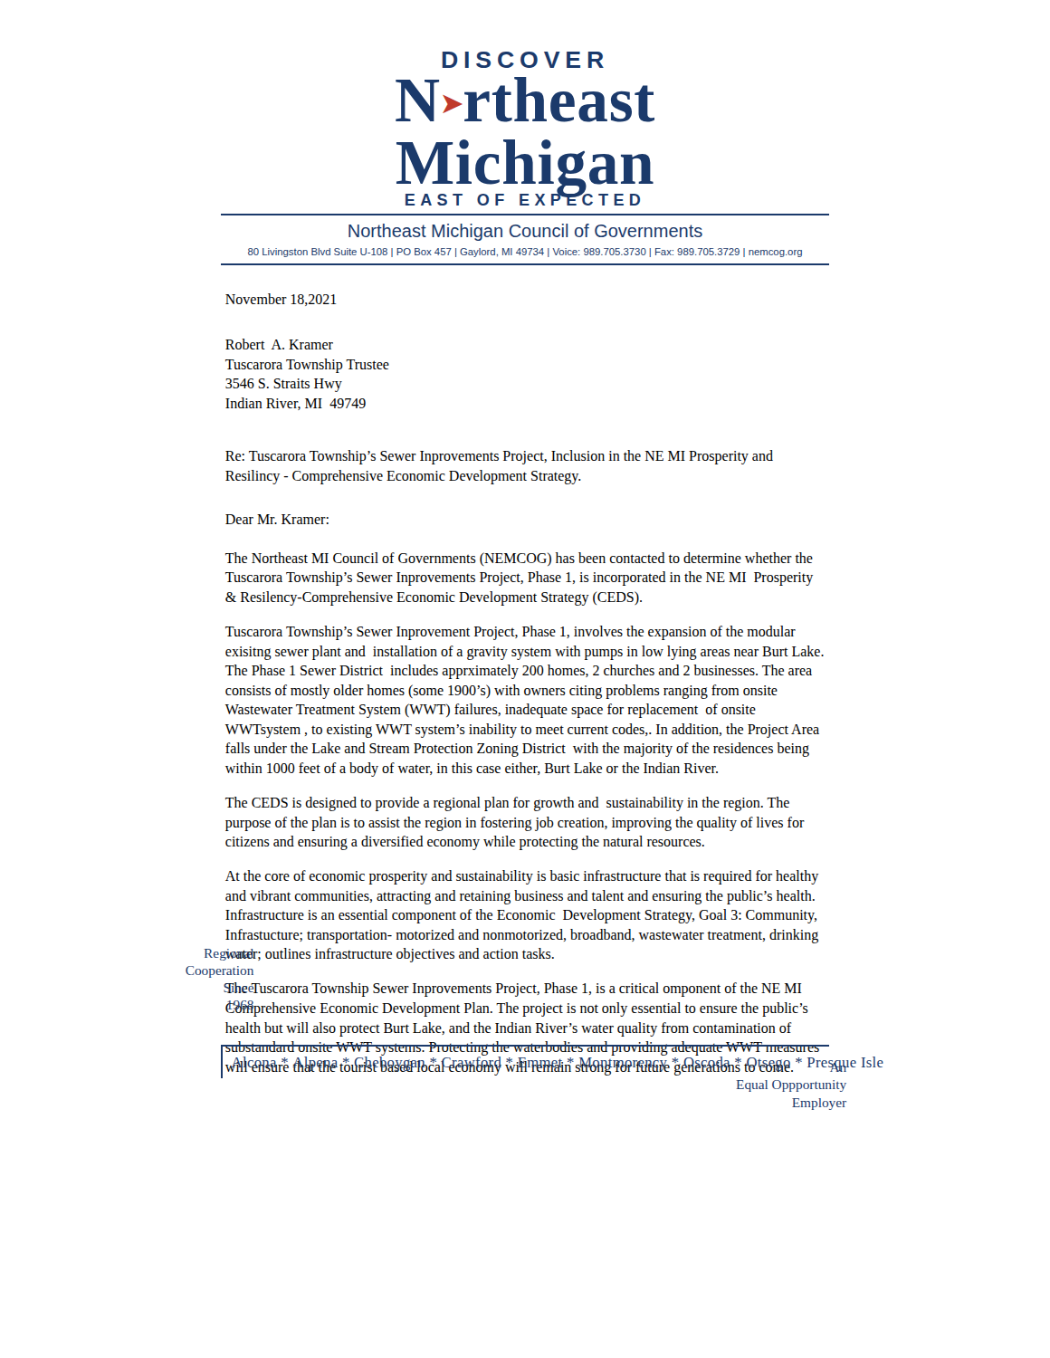Discover
N➤rtheast Michigan
East of Expected
Northeast Michigan Council of Governments
80 Livingston Blvd Suite U-108 | PO Box 457 | Gaylord, MI 49734 | Voice: 989.705.3730 | Fax: 989.705.3729 | nemcog.org
November 18,2021
Robert A. Kramer Tuscarora Township Trustee 3546 S. Straits Hwy Indian River, MI 49749
Re: Tuscarora Township’s Sewer Inprovements Project, Inclusion in the NE MI Prosperity and Resilincy - Comprehensive Economic Development Strategy.
Dear Mr. Kramer:
The Northeast MI Council of Governments (NEMCOG) has been contacted to determine whether the Tuscarora Township’s Sewer Inprovements Project, Phase 1, is incorporated in the NE MI Prosperity & Resilency-Comprehensive Economic Development Strategy (CEDS).
Tuscarora Township’s Sewer Inprovement Project, Phase 1, involves the expansion of the modular exisitng sewer plant and installation of a gravity system with pumps in low lying areas near Burt Lake. The Phase 1 Sewer District includes apprximately 200 homes, 2 churches and 2 businesses. The area consists of mostly older homes (some 1900’s) with owners citing problems ranging from onsite Wastewater Treatment System (WWT) failures, inadequate space for replacement of onsite WWTsystem , to existing WWT system’s inability to meet current codes,. In addition, the Project Area falls under the Lake and Stream Protection Zoning District with the majority of the residences being within 1000 feet of a body of water, in this case either, Burt Lake or the Indian River.
The CEDS is designed to provide a regional plan for growth and sustainability in the region. The purpose of the plan is to assist the region in fostering job creation, improving the quality of lives for citizens and ensuring a diversified economy while protecting the natural resources.
At the core of economic prosperity and sustainability is basic infrastructure that is required for healthy and vibrant communities, attracting and retaining business and talent and ensuring the public’s health. Infrastructure is an essential component of the Economic Development Strategy, Goal 3: Community, Infrastucture; transportation- motorized and nonmotorized, broadband, wastewater treatment, drinking water; outlines infrastructure objectives and action tasks.
The Tuscarora Township Sewer Inprovements Project, Phase 1, is a critical omponent of the NE MI Comprehensive Economic Development Plan. The project is not only essential to ensure the public’s health but will also protect Burt Lake, and the Indian River’s water quality from contamination of substandard onsite WWT systems. Protecting the waterbodies and providing adequate WWT measures will ensure that the tourist based local economy will remain strong for future generations to come.
Regional
Cooperation
Since
1968
Alcona * Alpena * Cheboygan * Crawford * Emmet * Montmorency * Oscoda * Otsego * Presque Isle
An
Equal Oppportunity
Employer